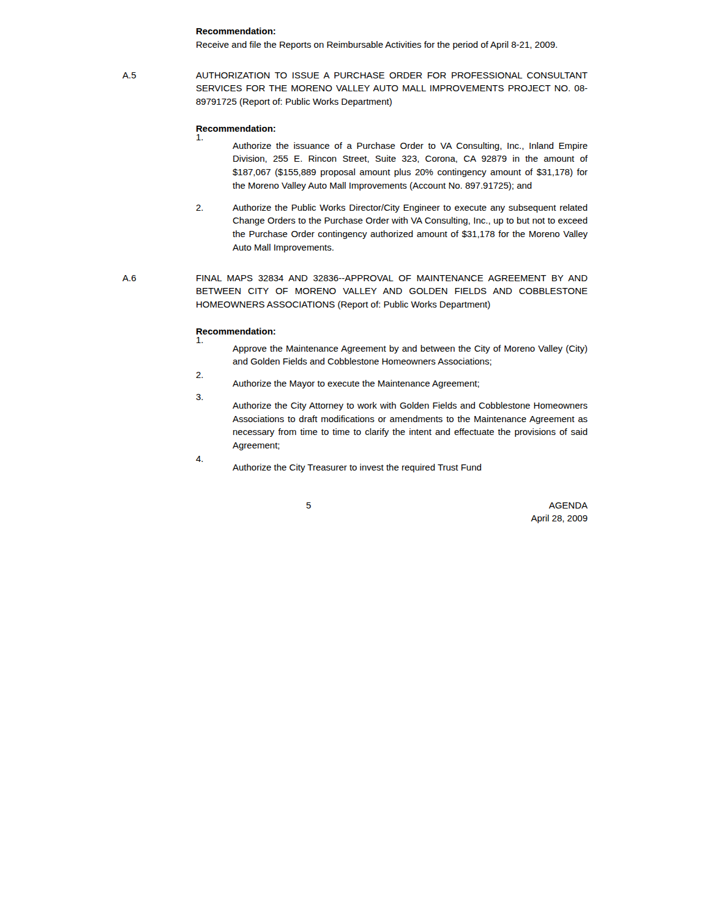Recommendation:
Receive and file the Reports on Reimbursable Activities for the period of April 8-21, 2009.
A.5
AUTHORIZATION TO ISSUE A PURCHASE ORDER FOR PROFESSIONAL CONSULTANT SERVICES FOR THE MORENO VALLEY AUTO MALL IMPROVEMENTS PROJECT NO. 08-89791725 (Report of: Public Works Department)
Recommendation:
1. Authorize the issuance of a Purchase Order to VA Consulting, Inc., Inland Empire Division, 255 E. Rincon Street, Suite 323, Corona, CA 92879 in the amount of $187,067 ($155,889 proposal amount plus 20% contingency amount of $31,178) for the Moreno Valley Auto Mall Improvements (Account No. 897.91725); and
2. Authorize the Public Works Director/City Engineer to execute any subsequent related Change Orders to the Purchase Order with VA Consulting, Inc., up to but not to exceed the Purchase Order contingency authorized amount of $31,178 for the Moreno Valley Auto Mall Improvements.
A.6
FINAL MAPS 32834 AND 32836--APPROVAL OF MAINTENANCE AGREEMENT BY AND BETWEEN CITY OF MORENO VALLEY AND GOLDEN FIELDS AND COBBLESTONE HOMEOWNERS ASSOCIATIONS (Report of: Public Works Department)
Recommendation:
1. Approve the Maintenance Agreement by and between the City of Moreno Valley (City) and Golden Fields and Cobblestone Homeowners Associations;
2. Authorize the Mayor to execute the Maintenance Agreement;
3. Authorize the City Attorney to work with Golden Fields and Cobblestone Homeowners Associations to draft modifications or amendments to the Maintenance Agreement as necessary from time to time to clarify the intent and effectuate the provisions of said Agreement;
4. Authorize the City Treasurer to invest the required Trust Fund
5
AGENDA
April 28, 2009